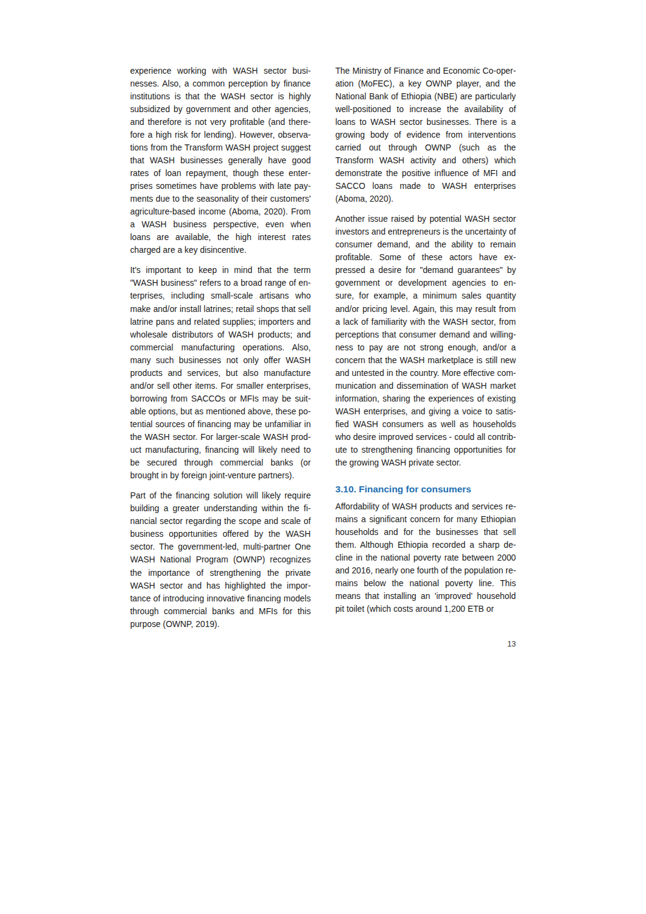experience working with WASH sector businesses. Also, a common perception by finance institutions is that the WASH sector is highly subsidized by government and other agencies, and therefore is not very profitable (and therefore a high risk for lending). However, observations from the Transform WASH project suggest that WASH businesses generally have good rates of loan repayment, though these enterprises sometimes have problems with late payments due to the seasonality of their customers' agriculture-based income (Aboma, 2020). From a WASH business perspective, even when loans are available, the high interest rates charged are a key disincentive.
It's important to keep in mind that the term "WASH business" refers to a broad range of enterprises, including small-scale artisans who make and/or install latrines; retail shops that sell latrine pans and related supplies; importers and wholesale distributors of WASH products; and commercial manufacturing operations. Also, many such businesses not only offer WASH products and services, but also manufacture and/or sell other items. For smaller enterprises, borrowing from SACCOs or MFIs may be suitable options, but as mentioned above, these potential sources of financing may be unfamiliar in the WASH sector. For larger-scale WASH product manufacturing, financing will likely need to be secured through commercial banks (or brought in by foreign joint-venture partners).
Part of the financing solution will likely require building a greater understanding within the financial sector regarding the scope and scale of business opportunities offered by the WASH sector. The government-led, multi-partner One WASH National Program (OWNP) recognizes the importance of strengthening the private WASH sector and has highlighted the importance of introducing innovative financing models through commercial banks and MFIs for this purpose (OWNP, 2019).
The Ministry of Finance and Economic Co-operation (MoFEC), a key OWNP player, and the National Bank of Ethiopia (NBE) are particularly well-positioned to increase the availability of loans to WASH sector businesses. There is a growing body of evidence from interventions carried out through OWNP (such as the Transform WASH activity and others) which demonstrate the positive influence of MFI and SACCO loans made to WASH enterprises (Aboma, 2020).
Another issue raised by potential WASH sector investors and entrepreneurs is the uncertainty of consumer demand, and the ability to remain profitable. Some of these actors have expressed a desire for "demand guarantees" by government or development agencies to ensure, for example, a minimum sales quantity and/or pricing level. Again, this may result from a lack of familiarity with the WASH sector, from perceptions that consumer demand and willingness to pay are not strong enough, and/or a concern that the WASH marketplace is still new and untested in the country. More effective communication and dissemination of WASH market information, sharing the experiences of existing WASH enterprises, and giving a voice to satisfied WASH consumers as well as households who desire improved services - could all contribute to strengthening financing opportunities for the growing WASH private sector.
3.10. Financing for consumers
Affordability of WASH products and services remains a significant concern for many Ethiopian households and for the businesses that sell them. Although Ethiopia recorded a sharp decline in the national poverty rate between 2000 and 2016, nearly one fourth of the population remains below the national poverty line. This means that installing an 'improved' household pit toilet (which costs around 1,200 ETB or
13